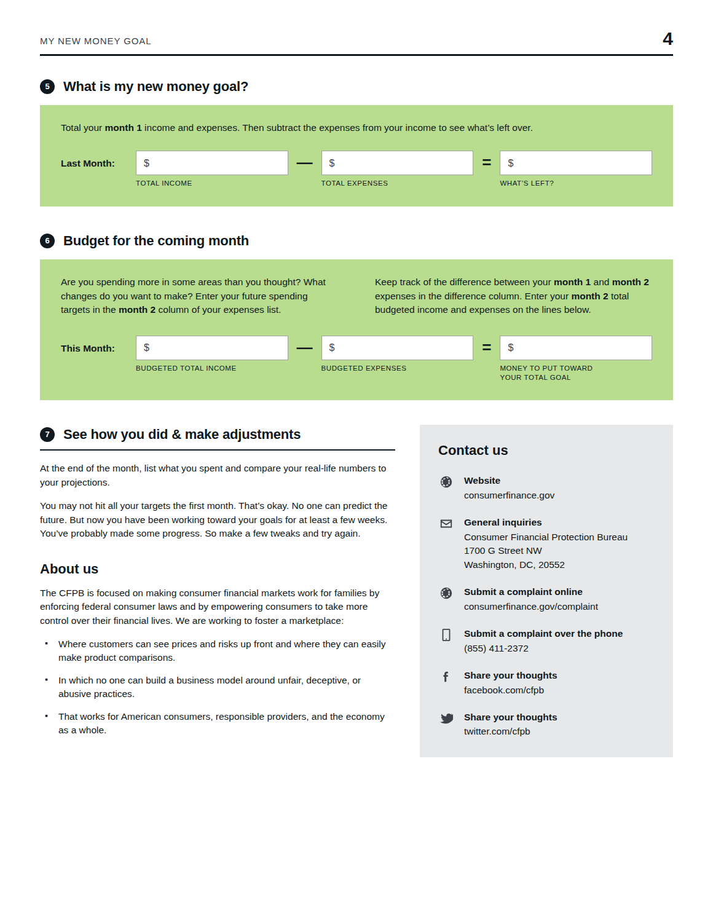My New Money Goal
4
5
What is my new money goal?
Total your month 1 income and expenses. Then subtract the expenses from your income to see what’s left over.
Last Month:
$
Total income
—
$
Total expenses
=
$
What’s left?
6
Budget for the coming month
Are you spending more in some areas than you thought? What changes do you want to make? Enter your future spending targets in the month 2 column of your expenses list.
Keep track of the difference between your month 1 and month 2 expenses in the difference column. Enter your month 2 total budgeted income and expenses on the lines below.
This Month:
$
Budgeted total income
—
$
Budgeted expenses
=
$
Money to put toward
your total goal
7
See how you did & make adjustments
At the end of the month, list what you spent and compare your real-life numbers to your projections.
You may not hit all your targets the first month. That’s okay. No one can predict the future. But now you have been working toward your goals for at least a few weeks. You’ve probably made some progress. So make a few tweaks and try again.
About us
The CFPB is focused on making consumer financial markets work for families by enforcing federal consumer laws and by empowering consumers to take more control over their financial lives. We are working to foster a marketplace:
Where customers can see prices and risks up front and where they can easily make product comparisons.
In which no one can build a business model around unfair, deceptive, or abusive practices.
That works for American consumers, responsible providers, and the economy as a whole.
Contact us
Website consumerfinance.gov
General inquiries Consumer Financial Protection Bureau 1700 G Street NW Washington, DC, 20552
Submit a complaint online consumerfinance.gov/complaint
Submit a complaint over the phone (855) 411-2372
Share your thoughts facebook.com/cfpb
Share your thoughts twitter.com/cfpb